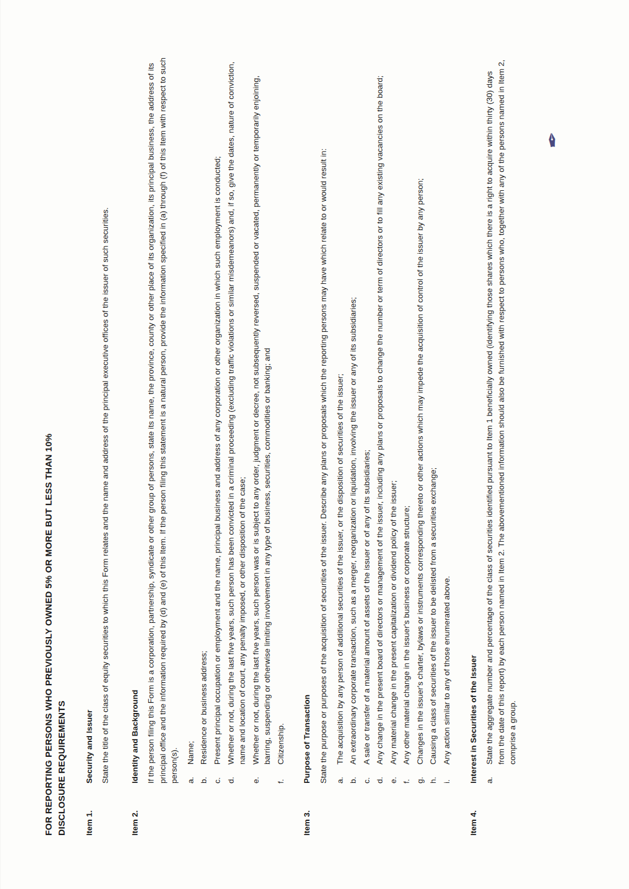FOR REPORTING PERSONS WHO PREVIOUSLY OWNED 5% OR MORE BUT LESS THAN 10%
DISCLOSURE REQUIREMENTS
Item 1.
Security and Issuer
State the title of the class of equity securities to which this Form relates and the name and address of the principal executive offices of the issuer of such securities.
Item 2.
Identity and Background
If the person filing this Form is a corporation, partnership, syndicate or other group of persons, state its name, the province, county or other place of its organization, its principal business, the address of its principal office and the information required by (d) and (e) of this Item. If the person filing this statement is a natural person, provide the information specified in (a) through (f) of this Item with respect to such person(s).
a. Name;
b. Residence or business address;
c. Present principal occupation or employment and the name, principal business and address of any corporation or other organization in which such employment is conducted;
d. Whether or not, during the last five years, such person has been convicted in a criminal proceeding (excluding traffic violations or similar misdemeanors) and, if so, give the dates, nature of conviction, name and location of court, any penalty imposed, or other disposition of the case;
e. Whether or not, during the last five years, such person was or is subject to any order, judgment or decree, not subsequently reversed, suspended or vacated, permanently or temporarily enjoining, barring, suspending or otherwise limiting involvement in any type of business, securities, commodities or banking; and
f. Citizenship.
Item 3.
Purpose of Transaction
State the purpose or purposes of the acquisition of securities of the issuer. Describe any plans or proposals which the reporting persons may have which relate to or would result in:
a. The acquisition by any person of additional securities of the issuer, or the disposition of securities of the issuer;
b. An extraordinary corporate transaction, such as a merger, reorganization or liquidation, involving the issuer or any of its subsidiaries;
c. A sale or transfer of a material amount of assets of the issuer or of any of its subsidiaries;
d. Any change in the present board of directors or management of the issuer, including any plans or proposals to change the number or term of directors or to fill any existing vacancies on the board;
e. Any material change in the present capitalization or dividend policy of the issuer;
f. Any other material change in the issuer's business or corporate structure;
g. Changes in the issuer's charter, bylaws or instruments corresponding thereto or other actions which may impede the acquisition of control of the issuer by any person;
h. Causing a class of securities of the issuer to be delisted from a securities exchange;
i. Any action similar to any of those enumerated above.
Item 4.
Interest in Securities of the Issuer
a. State the aggregate number and percentage of the class of securities identified pursuant to Item 1 beneficially owned (identifying those shares which there is a right to acquire within thirty (30) days from the date of this report) by each person named in Item 2. The abovementioned information should also be furnished with respect to persons who, together with any of the persons named in Item 2, comprise a group.
✒